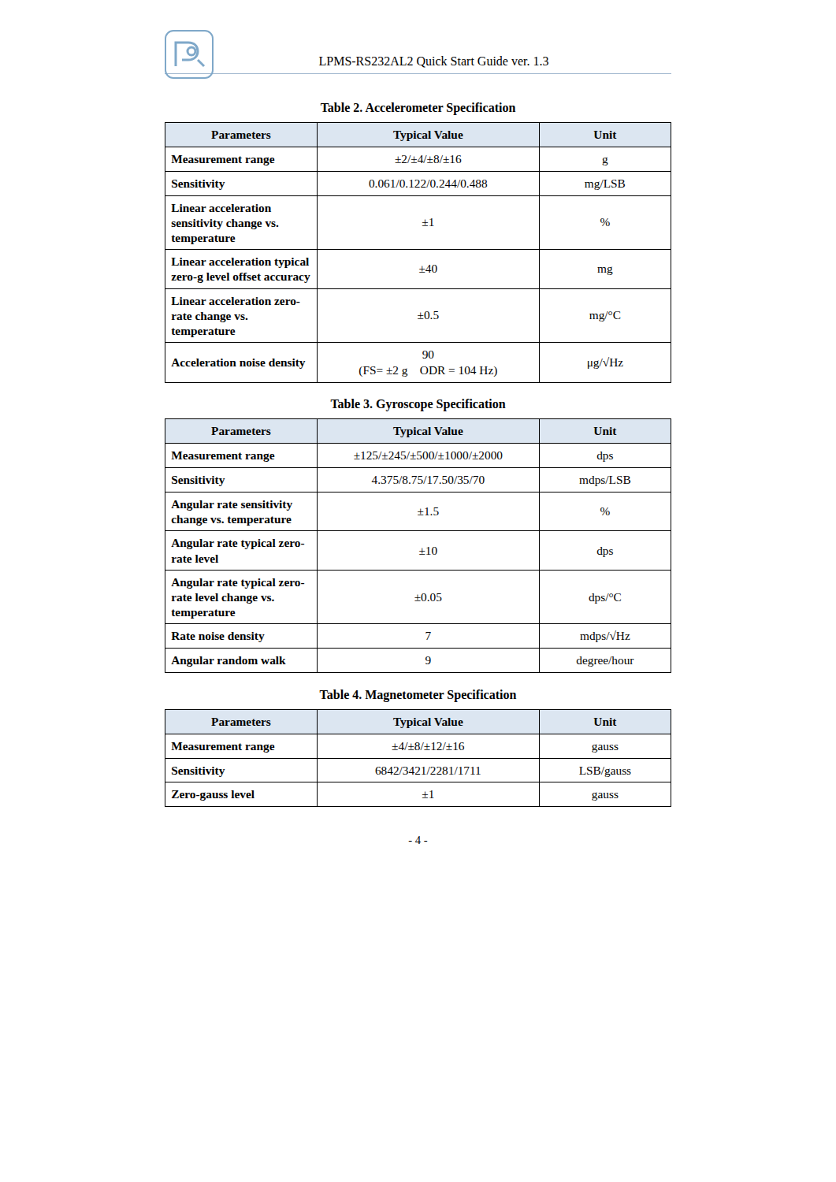LPMS-RS232AL2 Quick Start Guide ver. 1.3
Table 2. Accelerometer Specification
| Parameters | Typical Value | Unit |
| --- | --- | --- |
| Measurement range | ±2/±4/±8/±16 | g |
| Sensitivity | 0.061/0.122/0.244/0.488 | mg/LSB |
| Linear acceleration sensitivity change vs. temperature | ±1 | % |
| Linear acceleration typical zero-g level offset accuracy | ±40 | mg |
| Linear acceleration zero-rate change vs. temperature | ±0.5 | mg/°C |
| Acceleration noise density | 90 (FS= ±2 g ODR = 104 Hz) | μg/√Hz |
Table 3. Gyroscope Specification
| Parameters | Typical Value | Unit |
| --- | --- | --- |
| Measurement range | ±125/±245/±500/±1000/±2000 | dps |
| Sensitivity | 4.375/8.75/17.50/35/70 | mdps/LSB |
| Angular rate sensitivity change vs. temperature | ±1.5 | % |
| Angular rate typical zero-rate level | ±10 | dps |
| Angular rate typical zero-rate level change vs. temperature | ±0.05 | dps/°C |
| Rate noise density | 7 | mdps/√Hz |
| Angular random walk | 9 | degree/hour |
Table 4. Magnetometer Specification
| Parameters | Typical Value | Unit |
| --- | --- | --- |
| Measurement range | ±4/±8/±12/±16 | gauss |
| Sensitivity | 6842/3421/2281/1711 | LSB/gauss |
| Zero-gauss level | ±1 | gauss |
- 4 -